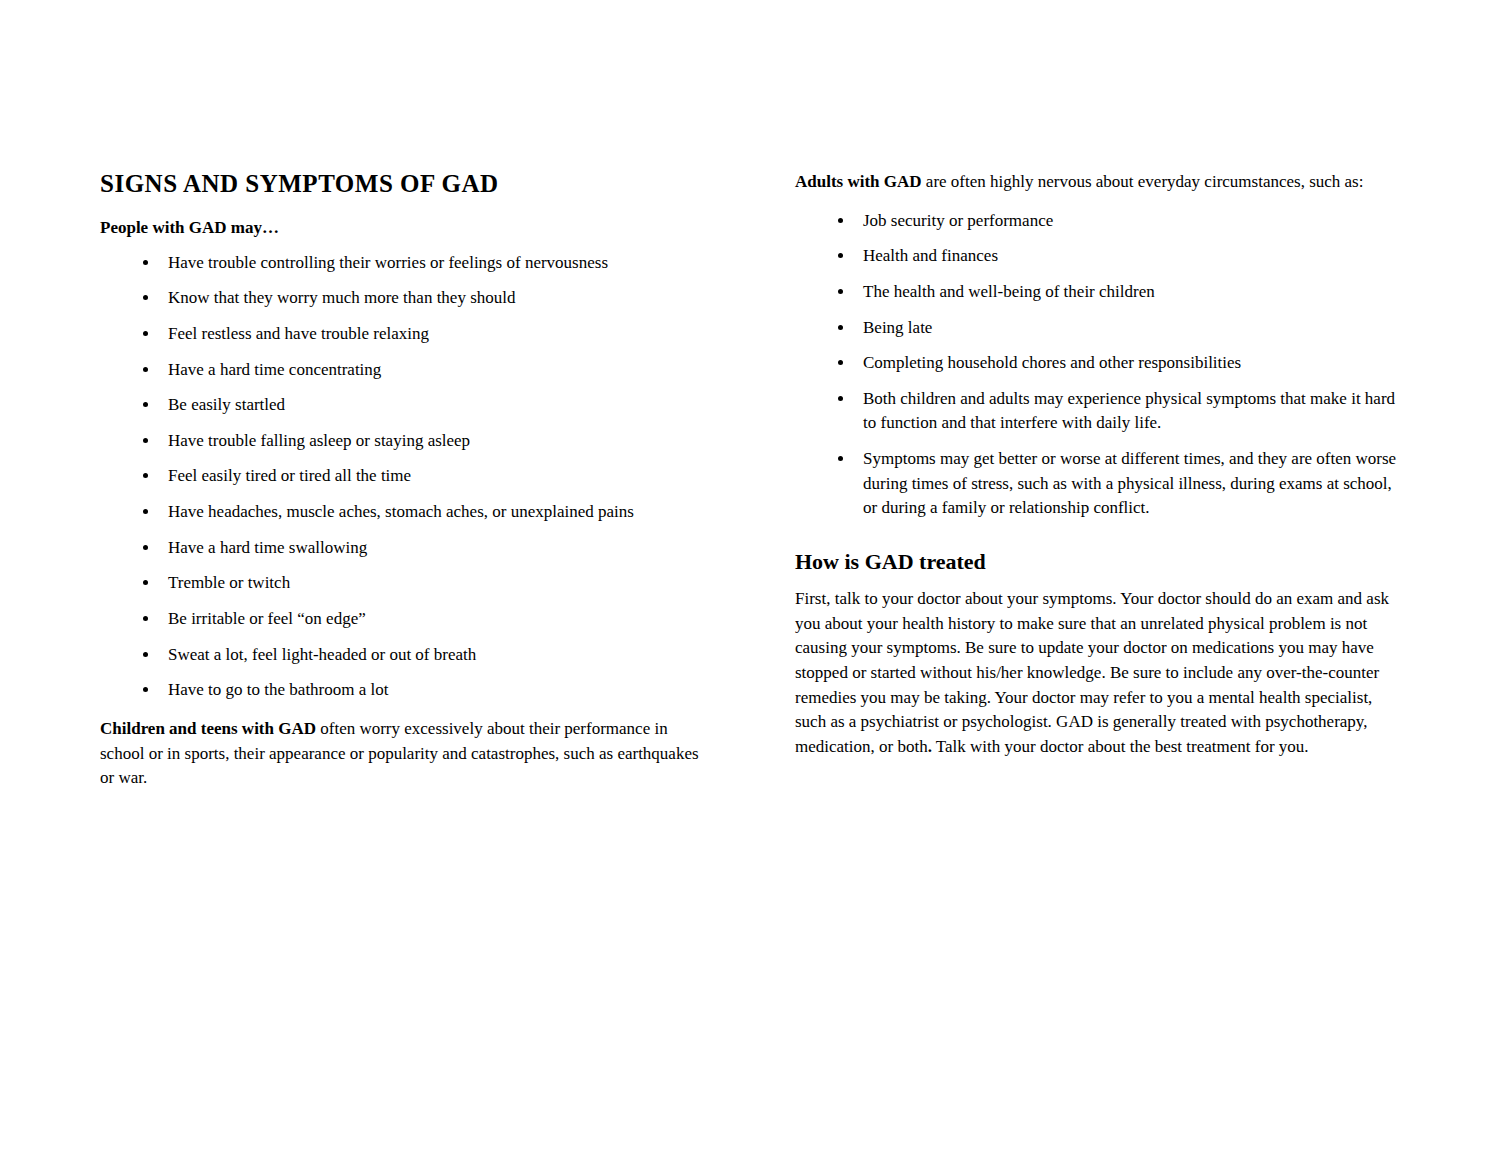SIGNS AND SYMPTOMS OF GAD
People with GAD may…
Have trouble controlling their worries or feelings of nervousness
Know that they worry much more than they should
Feel restless and have trouble relaxing
Have a hard time concentrating
Be easily startled
Have trouble falling asleep or staying asleep
Feel easily tired or tired all the time
Have headaches, muscle aches, stomach aches, or unexplained pains
Have a hard time swallowing
Tremble or twitch
Be irritable or feel “on edge”
Sweat a lot, feel light-headed or out of breath
Have to go to the bathroom a lot
Children and teens with GAD often worry excessively about their performance in school or in sports, their appearance or popularity and catastrophes, such as earthquakes or war.
Adults with GAD are often highly nervous about everyday circumstances, such as:
Job security or performance
Health and finances
The health and well-being of their children
Being late
Completing household chores and other responsibilities
Both children and adults may experience physical symptoms that make it hard to function and that interfere with daily life.
Symptoms may get better or worse at different times, and they are often worse during times of stress, such as with a physical illness, during exams at school, or during a family or relationship conflict.
How is GAD treated
First, talk to your doctor about your symptoms. Your doctor should do an exam and ask you about your health history to make sure that an unrelated physical problem is not causing your symptoms. Be sure to update your doctor on medications you may have stopped or started without his/her knowledge. Be sure to include any over-the-counter remedies you may be taking. Your doctor may refer to you a mental health specialist, such as a psychiatrist or psychologist. GAD is generally treated with psychotherapy, medication, or both. Talk with your doctor about the best treatment for you.